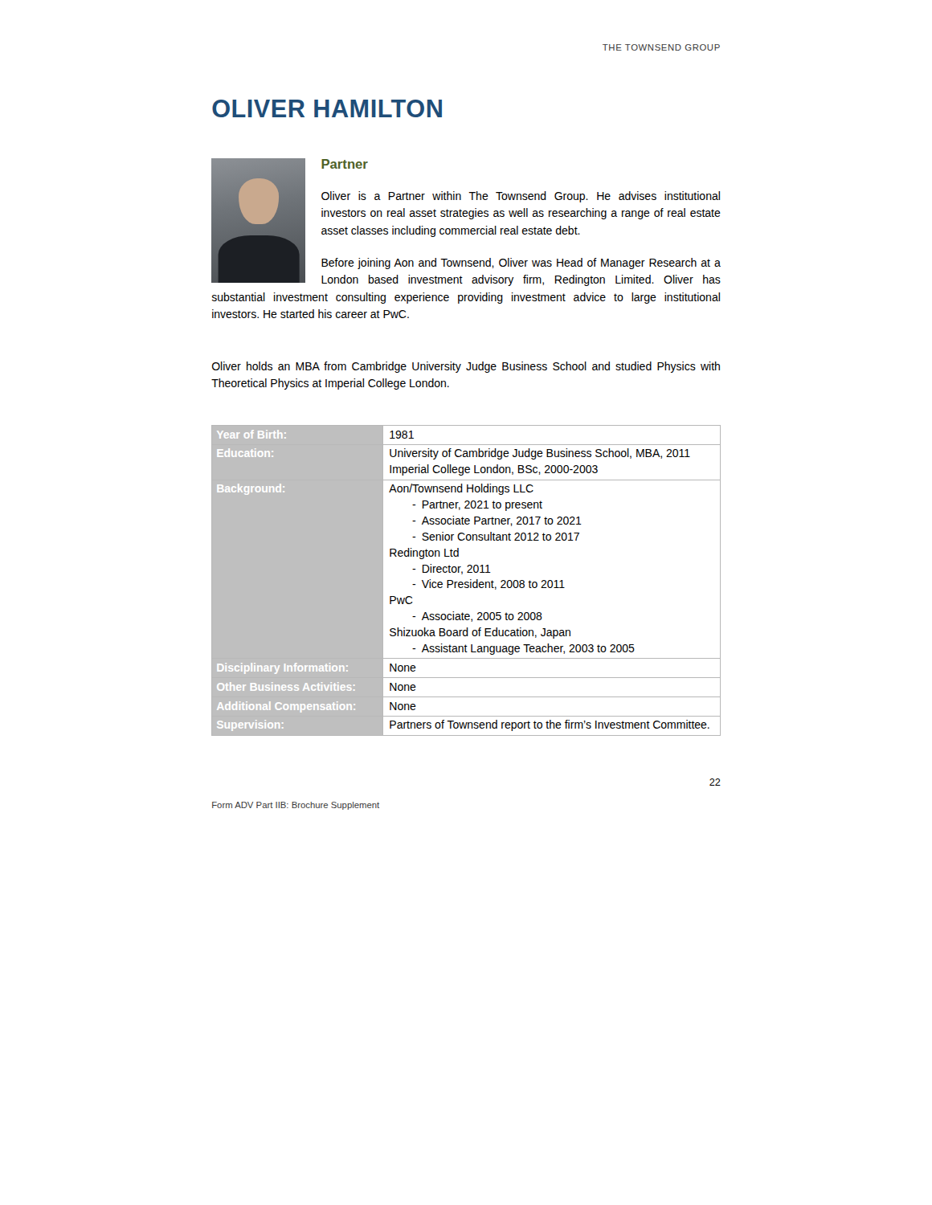THE TOWNSEND GROUP
OLIVER HAMILTON
Partner
Oliver is a Partner within The Townsend Group. He advises institutional investors on real asset strategies as well as researching a range of real estate asset classes including commercial real estate debt.
Before joining Aon and Townsend, Oliver was Head of Manager Research at a London based investment advisory firm, Redington Limited. Oliver has substantial investment consulting experience providing investment advice to large institutional investors. He started his career at PwC.
Oliver holds an MBA from Cambridge University Judge Business School and studied Physics with Theoretical Physics at Imperial College London.
| Year of Birth: | 1981 |
| Education: | University of Cambridge Judge Business School, MBA, 2011 Imperial College London, BSc, 2000-2003 |
| Background: | Aon/Townsend Holdings LLC Partner, 2021 to present Associate Partner, 2017 to 2021 Senior Consultant 2012 to 2017 Redington Ltd Director, 2011 Vice President, 2008 to 2011 PwC Associate, 2005 to 2008 Shizuoka Board of Education, Japan Assistant Language Teacher, 2003 to 2005 |
| Disciplinary Information: | None |
| Other Business Activities: | None |
| Additional Compensation: | None |
| Supervision: | Partners of Townsend report to the firm’s Investment Committee. |
22
Form ADV Part IIB: Brochure Supplement